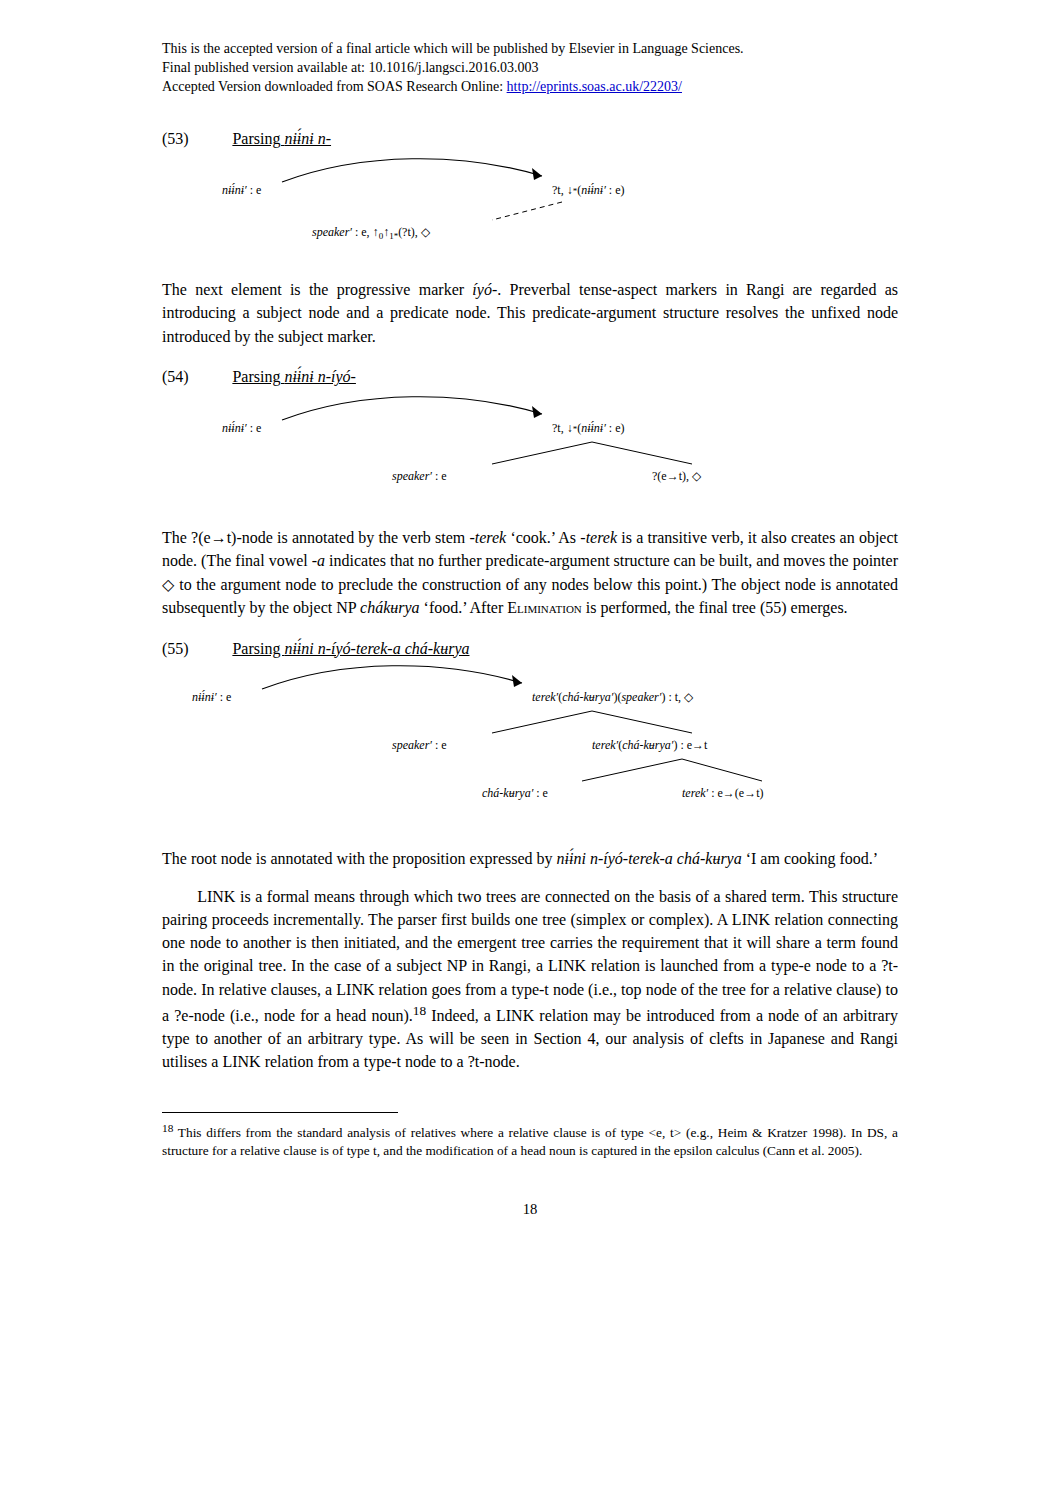This is the accepted version of a final article which will be published by Elsevier in Language Sciences.
Final published version available at: 10.1016/j.langsci.2016.03.003
Accepted Version downloaded from SOAS Research Online: http://eprints.soas.ac.uk/22203/
(53) Parsing nɨɨ́nɨ n-
nɨɨ́nɨ′ : e ?t, ↓*(nɨɨ́nɨ′ : e) speaker′ : e, ↑0↑1*(?t), ◇
The next element is the progressive marker íyó-. Preverbal tense-aspect markers in Rangi are regarded as introducing a subject node and a predicate node. This predicate-argument structure resolves the unfixed node introduced by the subject marker.
(54) Parsing nɨɨ́nɨ n-íyó-
nɨɨ́nɨ′ : e ?t, ↓*(nɨɨ́nɨ′ : e) speaker′ : e ?(e→t), ◇
The ?(e→t)-node is annotated by the verb stem -terek ‘cook.’ As -terek is a transitive verb, it also creates an object node. (The final vowel -a indicates that no further predicate-argument structure can be built, and moves the pointer ◇ to the argument node to preclude the construction of any nodes below this point.) The object node is annotated subsequently by the object NP chákʉrya ‘food.’ After Elimination is performed, the final tree (55) emerges.
(55) Parsing nɨɨ́ni n-íyó-terek-a chá-kʉrya
nɨɨ́nɨ′ : e terek′(chá-kʉrya′)(speaker′) : t, ◇ speaker′ : e terek′(chá-kʉrya′) : e→t chá-kʉrya′ : e terek′ : e→(e→t)
The root node is annotated with the proposition expressed by nɨɨ́ni n-íyó-terek-a chá-kʉrya ‘I am cooking food.’
LINK is a formal means through which two trees are connected on the basis of a shared term. This structure pairing proceeds incrementally. The parser first builds one tree (simplex or complex). A LINK relation connecting one node to another is then initiated, and the emergent tree carries the requirement that it will share a term found in the original tree. In the case of a subject NP in Rangi, a LINK relation is launched from a type-e node to a ?t-node. In relative clauses, a LINK relation goes from a type-t node (i.e., top node of the tree for a relative clause) to a ?e-node (i.e., node for a head noun).18 Indeed, a LINK relation may be introduced from a node of an arbitrary type to another of an arbitrary type. As will be seen in Section 4, our analysis of clefts in Japanese and Rangi utilises a LINK relation from a type-t node to a ?t-node.
18 This differs from the standard analysis of relatives where a relative clause is of type <e, t> (e.g., Heim & Kratzer 1998). In DS, a structure for a relative clause is of type t, and the modification of a head noun is captured in the epsilon calculus (Cann et al. 2005).
18